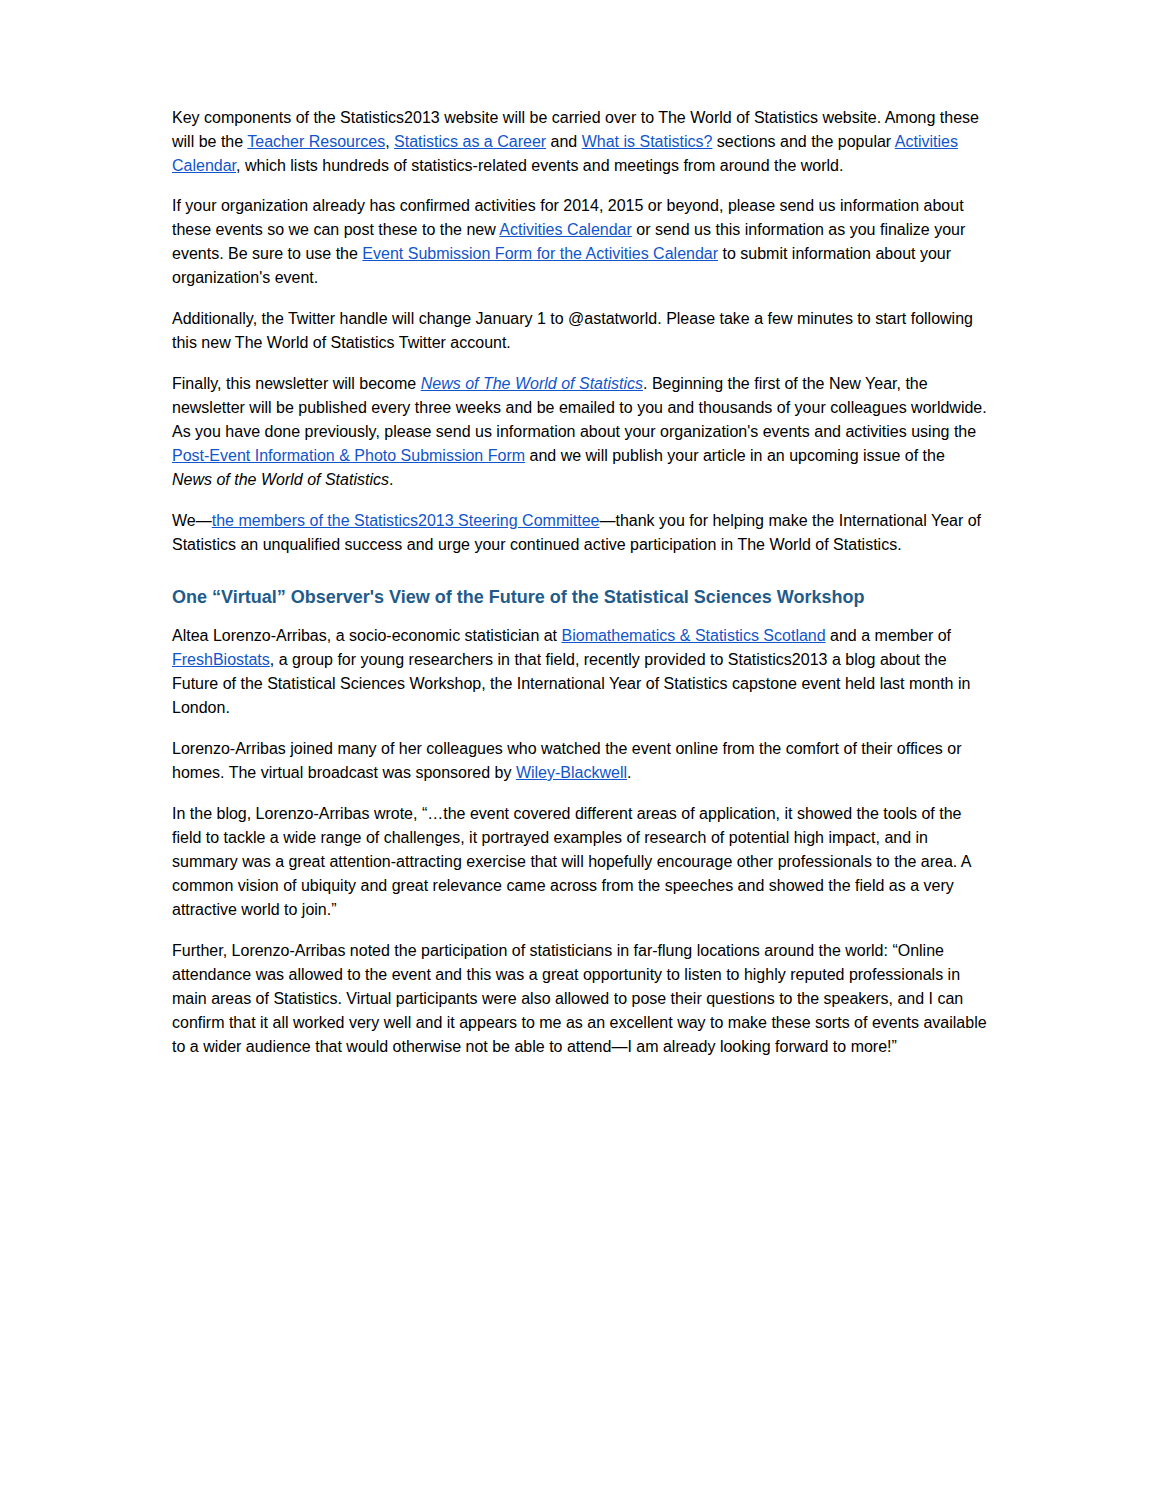Key components of the Statistics2013 website will be carried over to The World of Statistics website. Among these will be the Teacher Resources, Statistics as a Career and What is Statistics? sections and the popular Activities Calendar, which lists hundreds of statistics-related events and meetings from around the world.
If your organization already has confirmed activities for 2014, 2015 or beyond, please send us information about these events so we can post these to the new Activities Calendar or send us this information as you finalize your events. Be sure to use the Event Submission Form for the Activities Calendar to submit information about your organization's event.
Additionally, the Twitter handle will change January 1 to @astatworld. Please take a few minutes to start following this new The World of Statistics Twitter account.
Finally, this newsletter will become News of The World of Statistics. Beginning the first of the New Year, the newsletter will be published every three weeks and be emailed to you and thousands of your colleagues worldwide. As you have done previously, please send us information about your organization's events and activities using the Post-Event Information & Photo Submission Form and we will publish your article in an upcoming issue of the News of the World of Statistics.
We—the members of the Statistics2013 Steering Committee—thank you for helping make the International Year of Statistics an unqualified success and urge your continued active participation in The World of Statistics.
One “Virtual” Observer's View of the Future of the Statistical Sciences Workshop
Altea Lorenzo-Arribas, a socio-economic statistician at Biomathematics & Statistics Scotland and a member of FreshBiostats, a group for young researchers in that field, recently provided to Statistics2013 a blog about the Future of the Statistical Sciences Workshop, the International Year of Statistics capstone event held last month in London.
Lorenzo-Arribas joined many of her colleagues who watched the event online from the comfort of their offices or homes. The virtual broadcast was sponsored by Wiley-Blackwell.
In the blog, Lorenzo-Arribas wrote, “…the event covered different areas of application, it showed the tools of the field to tackle a wide range of challenges, it portrayed examples of research of potential high impact, and in summary was a great attention-attracting exercise that will hopefully encourage other professionals to the area. A common vision of ubiquity and great relevance came across from the speeches and showed the field as a very attractive world to join.”
Further, Lorenzo-Arribas noted the participation of statisticians in far-flung locations around the world: “Online attendance was allowed to the event and this was a great opportunity to listen to highly reputed professionals in main areas of Statistics. Virtual participants were also allowed to pose their questions to the speakers, and I can confirm that it all worked very well and it appears to me as an excellent way to make these sorts of events available to a wider audience that would otherwise not be able to attend—I am already looking forward to more!”